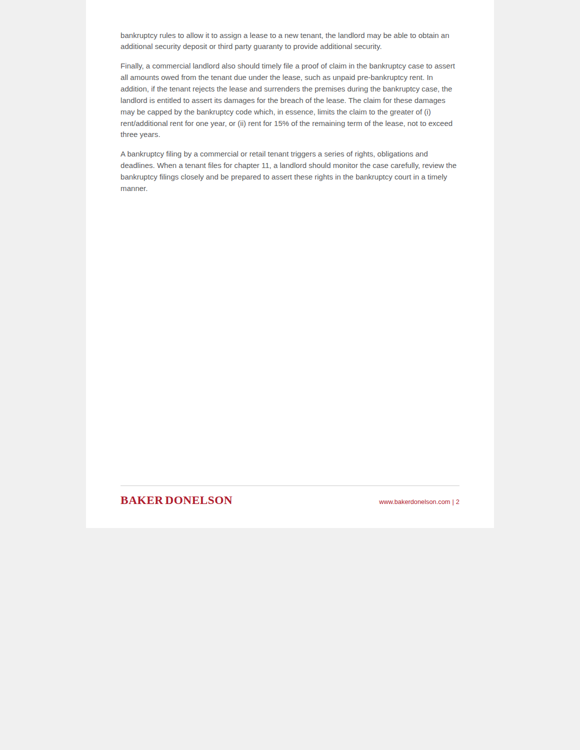bankruptcy rules to allow it to assign a lease to a new tenant, the landlord may be able to obtain an additional security deposit or third party guaranty to provide additional security.
Finally, a commercial landlord also should timely file a proof of claim in the bankruptcy case to assert all amounts owed from the tenant due under the lease, such as unpaid pre-bankruptcy rent. In addition, if the tenant rejects the lease and surrenders the premises during the bankruptcy case, the landlord is entitled to assert its damages for the breach of the lease. The claim for these damages may be capped by the bankruptcy code which, in essence, limits the claim to the greater of (i) rent/additional rent for one year, or (ii) rent for 15% of the remaining term of the lease, not to exceed three years.
A bankruptcy filing by a commercial or retail tenant triggers a series of rights, obligations and deadlines. When a tenant files for chapter 11, a landlord should monitor the case carefully, review the bankruptcy filings closely and be prepared to assert these rights in the bankruptcy court in a timely manner.
BAKER DONELSON
www.bakerdonelson.com|2